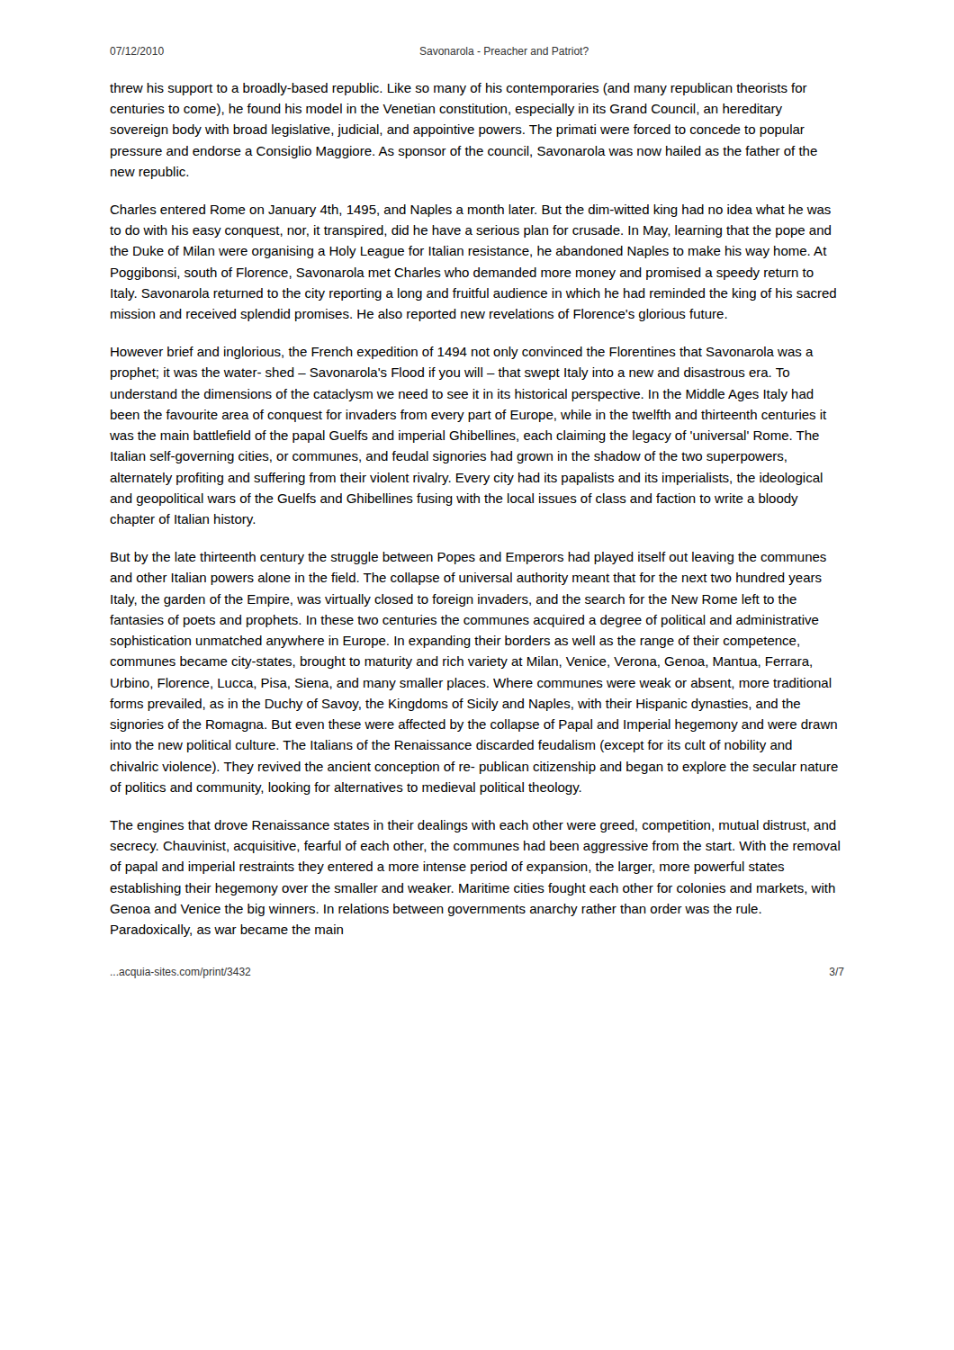07/12/2010 Savonarola - Preacher and Patriot?
threw his support to a broadly-based republic. Like so many of his contemporaries (and many republican theorists for centuries to come), he found his model in the Venetian constitution, especially in its Grand Council, an hereditary sovereign body with broad legislative, judicial, and appointive powers. The primati were forced to concede to popular pressure and endorse a Consiglio Maggiore. As sponsor of the council, Savonarola was now hailed as the father of the new republic.
Charles entered Rome on January 4th, 1495, and Naples a month later. But the dim-witted king had no idea what he was to do with his easy conquest, nor, it transpired, did he have a serious plan for crusade. In May, learning that the pope and the Duke of Milan were organising a Holy League for Italian resistance, he abandoned Naples to make his way home. At Poggibonsi, south of Florence, Savonarola met Charles who demanded more money and promised a speedy return to Italy. Savonarola returned to the city reporting a long and fruitful audience in which he had reminded the king of his sacred mission and received splendid promises. He also reported new revelations of Florence's glorious future.
However brief and inglorious, the French expedition of 1494 not only convinced the Florentines that Savonarola was a prophet; it was the water- shed – Savonarola's Flood if you will – that swept Italy into a new and disastrous era. To understand the dimensions of the cataclysm we need to see it in its historical perspective. In the Middle Ages Italy had been the favourite area of conquest for invaders from every part of Europe, while in the twelfth and thirteenth centuries it was the main battlefield of the papal Guelfs and imperial Ghibellines, each claiming the legacy of 'universal' Rome. The Italian self-governing cities, or communes, and feudal signories had grown in the shadow of the two superpowers, alternately profiting and suffering from their violent rivalry. Every city had its papalists and its imperialists, the ideological and geopolitical wars of the Guelfs and Ghibellines fusing with the local issues of class and faction to write a bloody chapter of Italian history.
But by the late thirteenth century the struggle between Popes and Emperors had played itself out leaving the communes and other Italian powers alone in the field. The collapse of universal authority meant that for the next two hundred years Italy, the garden of the Empire, was virtually closed to foreign invaders, and the search for the New Rome left to the fantasies of poets and prophets. In these two centuries the communes acquired a degree of political and administrative sophistication unmatched anywhere in Europe. In expanding their borders as well as the range of their competence, communes became city-states, brought to maturity and rich variety at Milan, Venice, Verona, Genoa, Mantua, Ferrara, Urbino, Florence, Lucca, Pisa, Siena, and many smaller places. Where communes were weak or absent, more traditional forms prevailed, as in the Duchy of Savoy, the Kingdoms of Sicily and Naples, with their Hispanic dynasties, and the signories of the Romagna. But even these were affected by the collapse of Papal and Imperial hegemony and were drawn into the new political culture. The Italians of the Renaissance discarded feudalism (except for its cult of nobility and chivalric violence). They revived the ancient conception of re- publican citizenship and began to explore the secular nature of politics and community, looking for alternatives to medieval political theology.
The engines that drove Renaissance states in their dealings with each other were greed, competition, mutual distrust, and secrecy. Chauvinist, acquisitive, fearful of each other, the communes had been aggressive from the start. With the removal of papal and imperial restraints they entered a more intense period of expansion, the larger, more powerful states establishing their hegemony over the smaller and weaker. Maritime cities fought each other for colonies and markets, with Genoa and Venice the big winners. In relations between governments anarchy rather than order was the rule. Paradoxically, as war became the main
...acquia-sites.com/print/3432 3/7